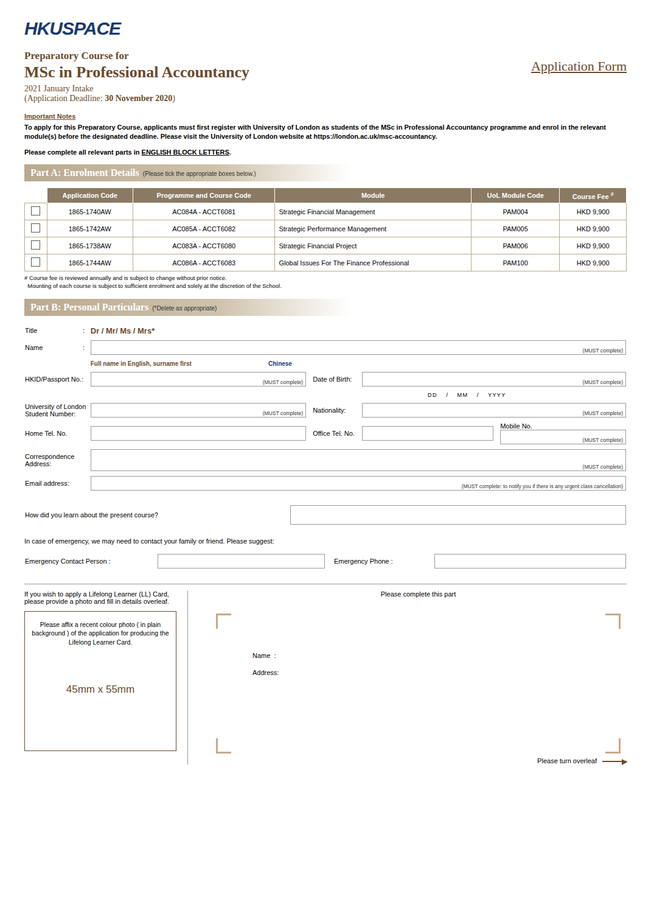HKUSPACE
Preparatory Course for
MSc in Professional Accountancy
2021 January Intake
(Application Deadline: 30 November 2020)
Application Form
Important Notes
To apply for this Preparatory Course, applicants must first register with University of London as students of the MSc in Professional Accountancy programme and enrol in the relevant module(s) before the designated deadline. Please visit the University of London website at https://london.ac.uk/msc-accountancy.
Please complete all relevant parts in ENGLISH BLOCK LETTERS.
Part A: Enrolment Details
(Please tick the appropriate boxes below.)
| | Application Code | Programme and Course Code | Module | UoL Module Code | Course Fee # |
| --- | --- | --- | --- | --- | --- |
| | 1865-1740AW | AC084A - ACCT6081 | Strategic Financial Management | PAM004 | HKD 9,900 |
| | 1865-1742AW | AC085A - ACCT6082 | Strategic Performance Management | PAM005 | HKD 9,900 |
| | 1865-1738AW | AC083A - ACCT6080 | Strategic Financial Project | PAM006 | HKD 9,900 |
| | 1865-1744AW | AC086A - ACCT6083 | Global Issues For The Finance Professional | PAM100 | HKD 9,900 |
# Course fee is reviewed annually and is subject to change without prior notice.
Mounting of each course is subject to sufficient enrolment and solely at the discretion of the School.
Part B: Personal Particulars
(*Delete as appropriate)
| Title | : | Dr / Mr/ Ms / Mrs* |
| Name | : | (MUST complete) |
| | | Full name in English, surname first Chinese |
| HKID/Passport No.: | (MUST complete) | Date of Birth: | (MUST complete) |
| | DD / MM / YYYY |
| University of London Student Number: | (MUST complete) | Nationality: | (MUST complete) |
| Home Tel. No. | | Office Tel. No. | | Mobile No. (MUST complete) |
| Correspondence Address: | (MUST complete) |
| Email address: | (MUST complete: to notify you if there is any urgent class cancellation) |
| How did you learn about the present course? | |
In case of emergency, we may need to contact your family or friend. Please suggest:
| Emergency Contact Person : | | Emergency Phone : | |
If you wish to apply a Lifelong Learner (LL) Card, please provide a photo and fill in details overleaf.
Please affix a recent colour photo ( in plain background ) of the application for producing the Lifelong Learner Card.
45mm x 55mm
Please complete this part
Name :
Address:
Please turn overleaf